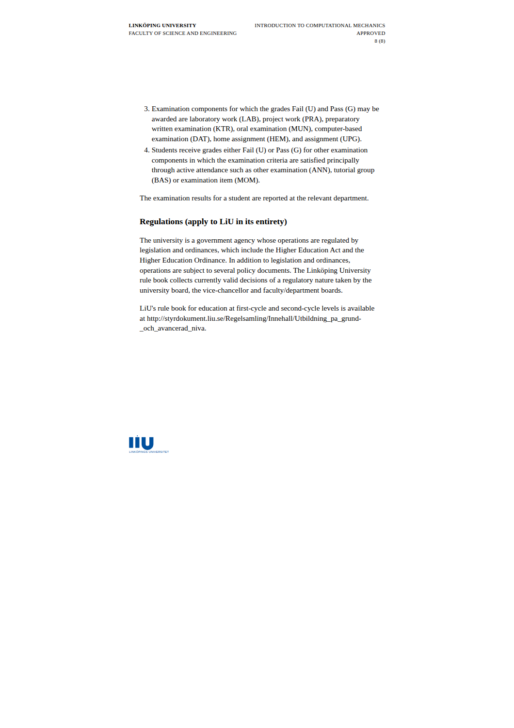LINKÖPING UNIVERSITY
FACULTY OF SCIENCE AND ENGINEERING
INTRODUCTION TO COMPUTATIONAL MECHANICS
APPROVED
8 (8)
Examination components for which the grades Fail (U) and Pass (G) may be awarded are laboratory work (LAB), project work (PRA), preparatory written examination (KTR), oral examination (MUN), computer-based examination (DAT), home assignment (HEM), and assignment (UPG).
Students receive grades either Fail (U) or Pass (G) for other examination components in which the examination criteria are satisfied principally through active attendance such as other examination (ANN), tutorial group (BAS) or examination item (MOM).
The examination results for a student are reported at the relevant department.
Regulations (apply to LiU in its entirety)
The university is a government agency whose operations are regulated by legislation and ordinances, which include the Higher Education Act and the Higher Education Ordinance. In addition to legislation and ordinances, operations are subject to several policy documents. The Linköping University rule book collects currently valid decisions of a regulatory nature taken by the university board, the vice-chancellor and faculty/department boards.
LiU's rule book for education at first-cycle and second-cycle levels is available at http://styrdokument.liu.se/Regelsamling/Innehall/Utbildning_pa_grund-_och_avancerad_niva.
LINKÖPINGS UNIVERSITET